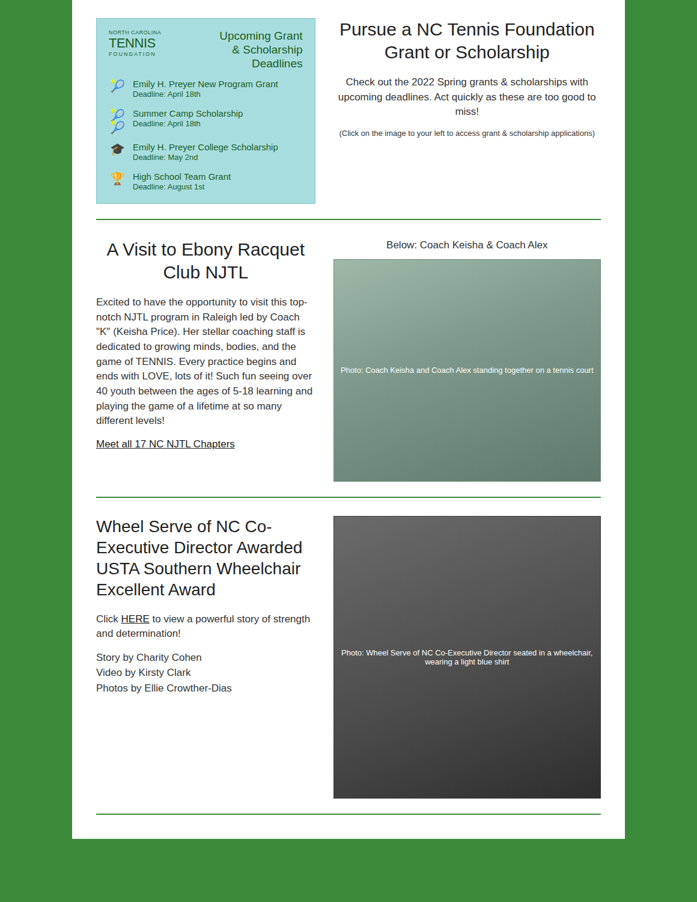North Carolina Tennis Foundation
Upcoming Grant
& Scholarship
Deadlines
🎾 Emily H. Preyer New Program Grant Deadline: April 18th
🎾🎾 Summer Camp Scholarship Deadline: April 18th
🎓 Emily H. Preyer College Scholarship Deadline: May 2nd
🏆 High School Team Grant Deadline: August 1st
Pursue a NC Tennis Foundation Grant or Scholarship
Check out the 2022 Spring grants & scholarships with upcoming deadlines. Act quickly as these are too good to miss!
(Click on the image to your left to access grant & scholarship applications)
A Visit to Ebony Racquet Club NJTL
Excited to have the opportunity to visit this top-notch NJTL program in Raleigh led by Coach "K" (Keisha Price). Her stellar coaching staff is dedicated to growing minds, bodies, and the game of TENNIS. Every practice begins and ends with LOVE, lots of it! Such fun seeing over 40 youth between the ages of 5-18 learning and playing the game of a lifetime at so many different levels!
Meet all 17 NC NJTL Chapters
Below: Coach Keisha & Coach Alex
Photo: Coach Keisha and Coach Alex standing together on a tennis court
Wheel Serve of NC Co-Executive Director Awarded USTA Southern Wheelchair Excellent Award
Click HERE to view a powerful story of strength and determination!
Story by Charity Cohen
Video by Kirsty Clark
Photos by Ellie Crowther-Dias
Photo: Wheel Serve of NC Co-Executive Director seated in a wheelchair, wearing a light blue shirt